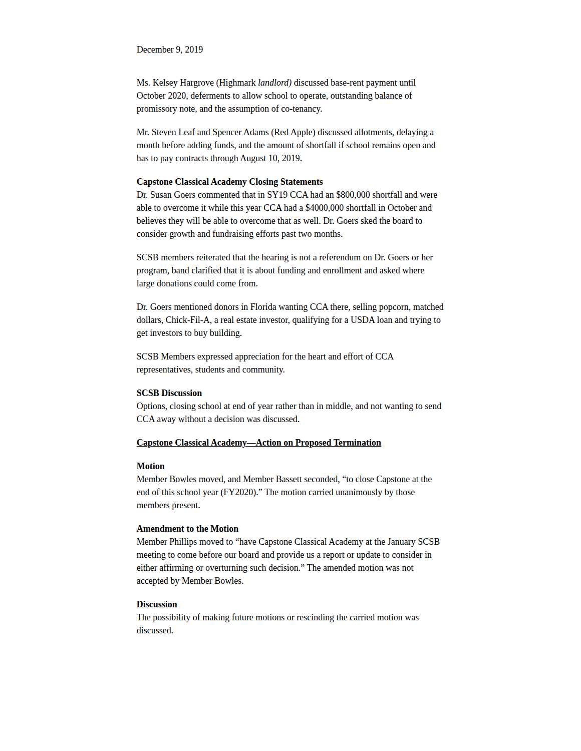December 9, 2019
Ms. Kelsey Hargrove (Highmark landlord) discussed base-rent payment until October 2020, deferments to allow school to operate, outstanding balance of promissory note, and the assumption of co-tenancy.
Mr. Steven Leaf and Spencer Adams (Red Apple) discussed allotments, delaying a month before adding funds, and the amount of shortfall if school remains open and has to pay contracts through August 10, 2019.
Capstone Classical Academy Closing Statements
Dr. Susan Goers commented that in SY19 CCA had an $800,000 shortfall and were able to overcome it while this year CCA had a $4000,000 shortfall in October and believes they will be able to overcome that as well. Dr. Goers sked the board to consider growth and fundraising efforts past two months.
SCSB members reiterated that the hearing is not a referendum on Dr. Goers or her program, band clarified that it is about funding and enrollment and asked where large donations could come from.
Dr. Goers mentioned donors in Florida wanting CCA there, selling popcorn, matched dollars, Chick-Fil-A, a real estate investor, qualifying for a USDA loan and trying to get investors to buy building.
SCSB Members expressed appreciation for the heart and effort of CCA representatives, students and community.
SCSB Discussion
Options, closing school at end of year rather than in middle, and not wanting to send CCA away without a decision was discussed.
Capstone Classical Academy—Action on Proposed Termination
Motion
Member Bowles moved, and Member Bassett seconded, “to close Capstone at the end of this school year (FY2020).” The motion carried unanimously by those members present.
Amendment to the Motion
Member Phillips moved to “have Capstone Classical Academy at the January SCSB meeting to come before our board and provide us a report or update to consider in either affirming or overturning such decision.” The amended motion was not accepted by Member Bowles.
Discussion
The possibility of making future motions or rescinding the carried motion was discussed.